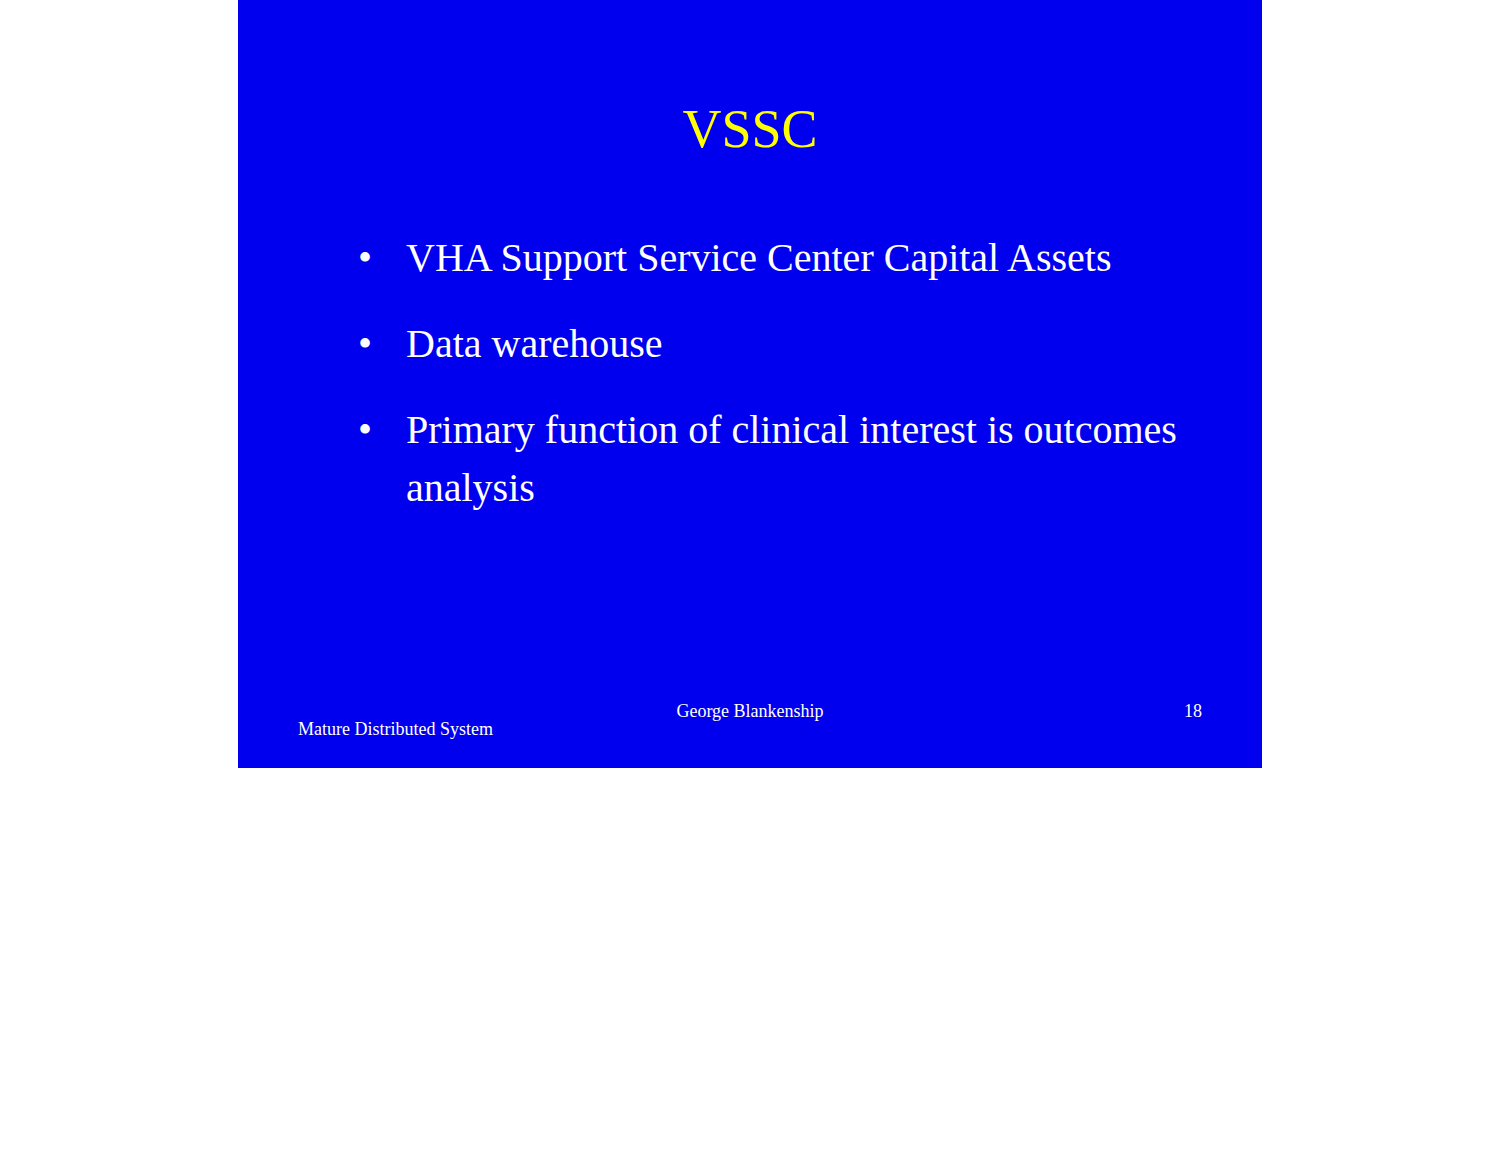VSSC
VHA Support Service Center Capital Assets
Data warehouse
Primary function of clinical interest is outcomes analysis
Mature Distributed System
George Blankenship
18